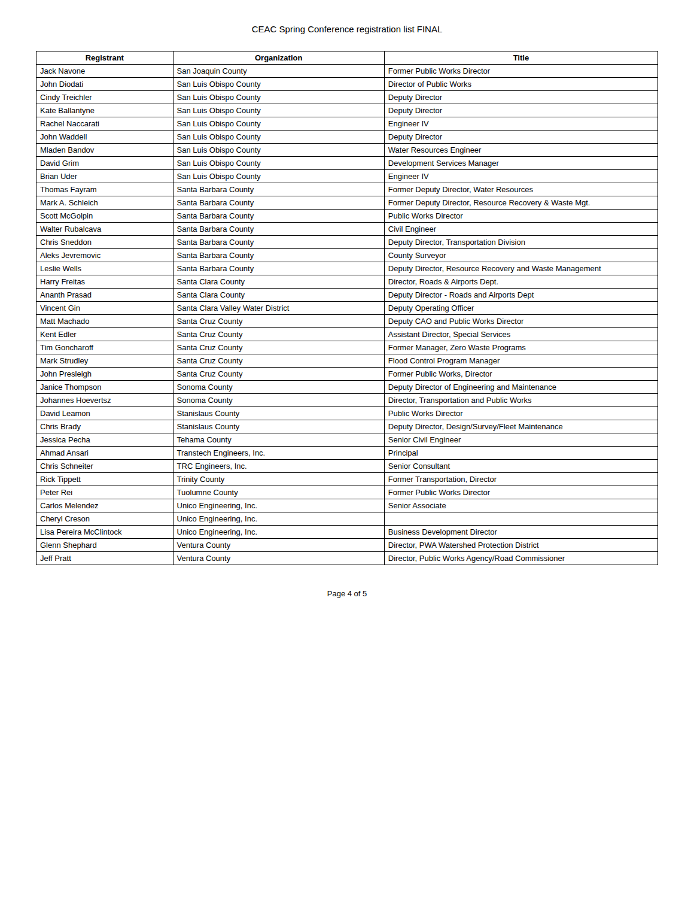CEAC Spring Conference registration list FINAL
| Registrant | Organization | Title |
| --- | --- | --- |
| Jack Navone | San Joaquin County | Former Public Works Director |
| John Diodati | San Luis Obispo County | Director of Public Works |
| Cindy Treichler | San Luis Obispo County | Deputy Director |
| Kate Ballantyne | San Luis Obispo County | Deputy Director |
| Rachel Naccarati | San Luis Obispo County | Engineer IV |
| John Waddell | San Luis Obispo County | Deputy Director |
| Mladen Bandov | San Luis Obispo County | Water Resources Engineer |
| David Grim | San Luis Obispo County | Development Services Manager |
| Brian Uder | San Luis Obispo County | Engineer IV |
| Thomas Fayram | Santa Barbara County | Former Deputy Director, Water Resources |
| Mark A. Schleich | Santa Barbara County | Former Deputy Director, Resource Recovery & Waste Mgt. |
| Scott McGolpin | Santa Barbara County | Public Works Director |
| Walter Rubalcava | Santa Barbara County | Civil Engineer |
| Chris Sneddon | Santa Barbara County | Deputy Director, Transportation Division |
| Aleks Jevremovic | Santa Barbara County | County Surveyor |
| Leslie Wells | Santa Barbara County | Deputy Director, Resource Recovery and Waste Management |
| Harry Freitas | Santa Clara County | Director, Roads & Airports Dept. |
| Ananth Prasad | Santa Clara County | Deputy Director - Roads and Airports Dept |
| Vincent Gin | Santa Clara Valley Water District | Deputy Operating Officer |
| Matt Machado | Santa Cruz County | Deputy CAO and Public Works Director |
| Kent Edler | Santa Cruz County | Assistant Director, Special Services |
| Tim Goncharoff | Santa Cruz County | Former Manager, Zero Waste Programs |
| Mark Strudley | Santa Cruz County | Flood Control Program Manager |
| John Presleigh | Santa Cruz County | Former Public Works, Director |
| Janice Thompson | Sonoma County | Deputy Director of Engineering and Maintenance |
| Johannes Hoevertsz | Sonoma County | Director, Transportation and Public Works |
| David Leamon | Stanislaus County | Public Works Director |
| Chris Brady | Stanislaus County | Deputy Director, Design/Survey/Fleet Maintenance |
| Jessica Pecha | Tehama County | Senior Civil Engineer |
| Ahmad Ansari | Transtech Engineers, Inc. | Principal |
| Chris Schneiter | TRC Engineers, Inc. | Senior Consultant |
| Rick Tippett | Trinity County | Former Transportation, Director |
| Peter Rei | Tuolumne County | Former Public Works Director |
| Carlos Melendez | Unico Engineering, Inc. | Senior Associate |
| Cheryl Creson | Unico Engineering, Inc. | |
| Lisa Pereira McClintock | Unico Engineering, Inc. | Business Development Director |
| Glenn Shephard | Ventura County | Director, PWA Watershed Protection District |
| Jeff Pratt | Ventura County | Director, Public Works Agency/Road Commissioner |
Page 4 of 5